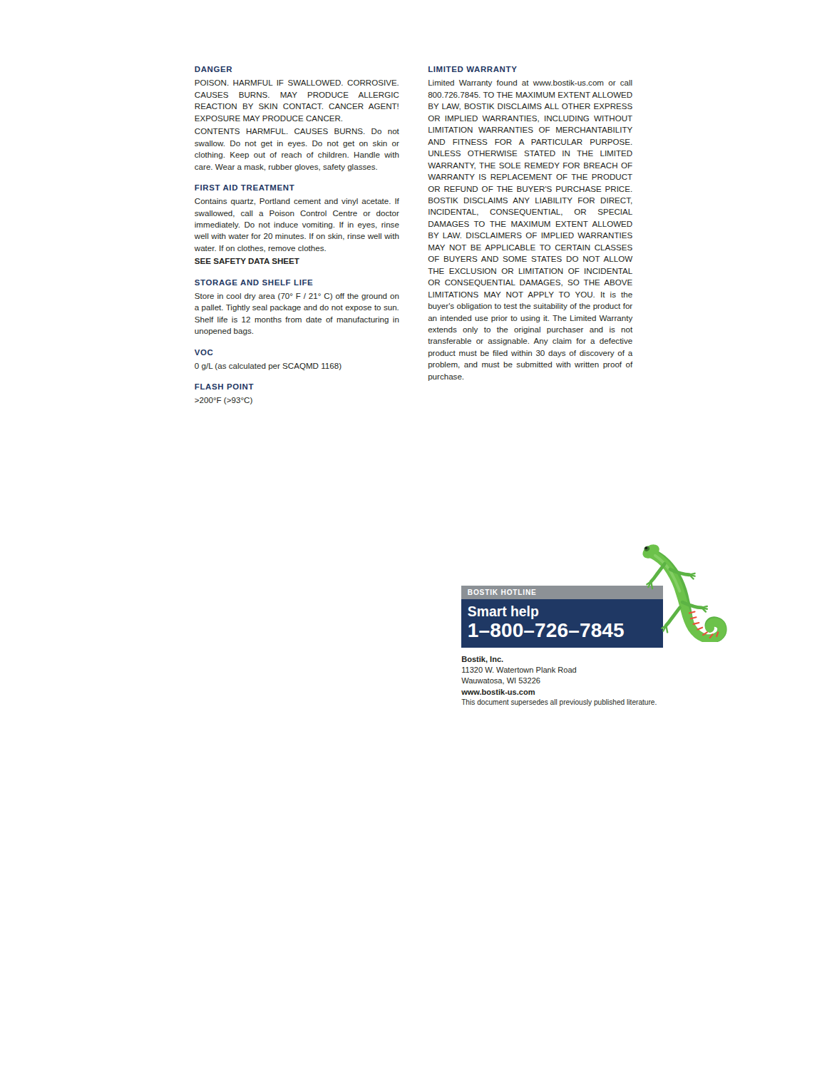Danger
POISON. HARMFUL IF SWALLOWED. CORROSIVE. CAUSES BURNS. MAY PRODUCE ALLERGIC REACTION BY SKIN CONTACT. CANCER AGENT! EXPOSURE MAY PRODUCE CANCER.
CONTENTS HARMFUL. CAUSES BURNS. Do not swallow. Do not get in eyes. Do not get on skin or clothing. Keep out of reach of children. Handle with care. Wear a mask, rubber gloves, safety glasses.
First Aid Treatment
Contains quartz, Portland cement and vinyl acetate. If swallowed, call a Poison Control Centre or doctor immediately. Do not induce vomiting. If in eyes, rinse well with water for 20 minutes. If on skin, rinse well with water. If on clothes, remove clothes.
SEE SAFETY DATA SHEET
Storage and Shelf Life
Store in cool dry area (70° F / 21° C) off the ground on a pallet. Tightly seal package and do not expose to sun. Shelf life is 12 months from date of manufacturing in unopened bags.
VOC
0 g/L (as calculated per SCAQMD 1168)
Flash Point
>200°F (>93°C)
Limited Warranty
Limited Warranty found at www.bostik-us.com or call 800.726.7845. TO THE MAXIMUM EXTENT ALLOWED BY LAW, BOSTIK DISCLAIMS ALL OTHER EXPRESS OR IMPLIED WARRANTIES, INCLUDING WITHOUT LIMITATION WARRANTIES OF MERCHANTABILITY AND FITNESS FOR A PARTICULAR PURPOSE. UNLESS OTHERWISE STATED IN THE LIMITED WARRANTY, THE SOLE REMEDY FOR BREACH OF WARRANTY IS REPLACEMENT OF THE PRODUCT OR REFUND OF THE BUYER'S PURCHASE PRICE. BOSTIK DISCLAIMS ANY LIABILITY FOR DIRECT, INCIDENTAL, CONSEQUENTIAL, OR SPECIAL DAMAGES TO THE MAXIMUM EXTENT ALLOWED BY LAW. DISCLAIMERS OF IMPLIED WARRANTIES MAY NOT BE APPLICABLE TO CERTAIN CLASSES OF BUYERS AND SOME STATES DO NOT ALLOW THE EXCLUSION OR LIMITATION OF INCIDENTAL OR CONSEQUENTIAL DAMAGES, SO THE ABOVE LIMITATIONS MAY NOT APPLY TO YOU. It is the buyer's obligation to test the suitability of the product for an intended use prior to using it. The Limited Warranty extends only to the original purchaser and is not transferable or assignable. Any claim for a defective product must be filed within 30 days of discovery of a problem, and must be submitted with written proof of purchase.
BOSTIK HOTLINE
Smart help
1–800–726–7845
Bostik, Inc.
11320 W. Watertown Plank Road
Wauwatosa, WI 53226
www.bostik-us.com
This document supersedes all previously published literature.